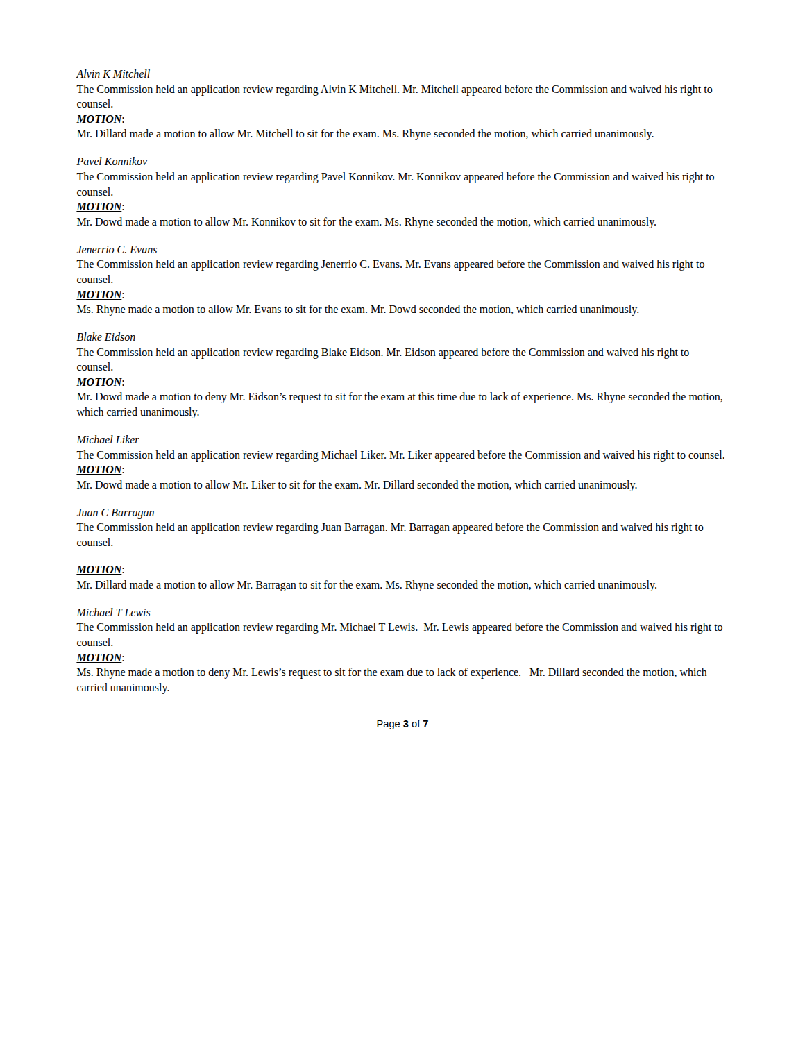Alvin K Mitchell
The Commission held an application review regarding Alvin K Mitchell. Mr. Mitchell appeared before the Commission and waived his right to counsel.
MOTION:
Mr. Dillard made a motion to allow Mr. Mitchell to sit for the exam. Ms. Rhyne seconded the motion, which carried unanimously.
Pavel Konnikov
The Commission held an application review regarding Pavel Konnikov. Mr. Konnikov appeared before the Commission and waived his right to counsel.
MOTION:
Mr. Dowd made a motion to allow Mr. Konnikov to sit for the exam. Ms. Rhyne seconded the motion, which carried unanimously.
Jenerrio C. Evans
The Commission held an application review regarding Jenerrio C. Evans. Mr. Evans appeared before the Commission and waived his right to counsel.
MOTION:
Ms. Rhyne made a motion to allow Mr. Evans to sit for the exam. Mr. Dowd seconded the motion, which carried unanimously.
Blake Eidson
The Commission held an application review regarding Blake Eidson. Mr. Eidson appeared before the Commission and waived his right to counsel.
MOTION:
Mr. Dowd made a motion to deny Mr. Eidson’s request to sit for the exam at this time due to lack of experience. Ms. Rhyne seconded the motion, which carried unanimously.
Michael Liker
The Commission held an application review regarding Michael Liker. Mr. Liker appeared before the Commission and waived his right to counsel.
MOTION:
Mr. Dowd made a motion to allow Mr. Liker to sit for the exam. Mr. Dillard seconded the motion, which carried unanimously.
Juan C Barragan
The Commission held an application review regarding Juan Barragan. Mr. Barragan appeared before the Commission and waived his right to counsel.
MOTION:
Mr. Dillard made a motion to allow Mr. Barragan to sit for the exam. Ms. Rhyne seconded the motion, which carried unanimously.
Michael T Lewis
The Commission held an application review regarding Mr. Michael T Lewis. Mr. Lewis appeared before the Commission and waived his right to counsel.
MOTION:
Ms. Rhyne made a motion to deny Mr. Lewis’s request to sit for the exam due to lack of experience. Mr. Dillard seconded the motion, which carried unanimously.
Page 3 of 7